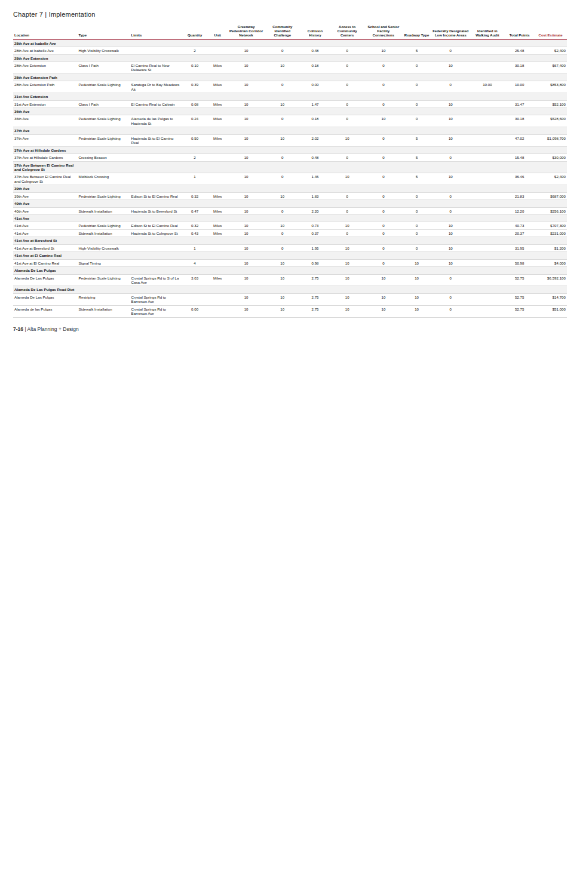Chapter 7 | Implementation
| Location | Type | Limits | Quantity | Unit | Greenway Pedestrian Corridor Network | Community Identified Challenge | Collision History | Access to Community Centers | School and Senior Facility Connections | Roadway Type | Federally Designated Low Income Areas | Identified in Walking Audit | Total Points | Cost Estimate |
| --- | --- | --- | --- | --- | --- | --- | --- | --- | --- | --- | --- | --- | --- | --- |
| 28th Ave at Isabelle Ave | | | | | | | | | | | | | | |
| 28th Ave at Isabelle Ave | High-Visibility Crosswalk | | 2 | | 10 | 0 | 0.48 | 0 | 10 | 5 | 0 | | 25.48 | $2,400 |
| 28th Ave Extension | | | | | | | | | | | | | | |
| 28th Ave Extension | Class I Path | El Camino Real to New Delaware St | 0.10 | Miles | 10 | 10 | 0.18 | 0 | 0 | 0 | 10 | | 30.18 | $67,400 |
| 28th Ave Extension Path | | | | | | | | | | | | | | |
| 28th Ave Extension Path | Pedestrian Scale Lighting | Saratoga Dr to Bay Meadows Alt | 0.39 | Miles | 10 | 0 | 0.00 | 0 | 0 | 0 | 0 | 10.00 | 10.00 | $853,800 |
| 31st Ave Extension | | | | | | | | | | | | | | |
| 31st Ave Extension | Class I Path | El Camino Real to Caltrain | 0.08 | Miles | 10 | 10 | 1.47 | 0 | 0 | 0 | 10 | | 31.47 | $52,100 |
| 36th Ave | | | | | | | | | | | | | | |
| 36th Ave | Pedestrian Scale Lighting | Alameda de las Pulgas to Hacienda St | 0.24 | Miles | 10 | 0 | 0.18 | 0 | 10 | 0 | 10 | | 30.18 | $528,600 |
| 37th Ave | | | | | | | | | | | | | | |
| 37th Ave | Pedestrian Scale Lighting | Hacienda St to El Camino Real | 0.50 | Miles | 10 | 10 | 2.02 | 10 | 0 | 5 | 10 | | 47.02 | $1,098,700 |
| 37th Ave at Hillsdale Gardens | | | | | | | | | | | | | | |
| 37th Ave at Hillsdale Gardens | Crossing Beacon | | 2 | | 10 | 0 | 0.48 | 0 | 0 | 5 | 0 | | 15.48 | $30,000 |
| 37th Ave Between El Camino Real and Colegrove St | | | | | | | | | | | | | | |
| 37th Ave Between El Camino Real and Colegrove St | Midblock Crossing | | 1 | | 10 | 0 | 1.46 | 10 | 0 | 5 | 10 | | 36.46 | $2,400 |
| 39th Ave | | | | | | | | | | | | | | |
| 39th Ave | Pedestrian Scale Lighting | Edison St to El Camino Real | 0.32 | Miles | 10 | 10 | 1.83 | 0 | 0 | 0 | 0 | | 21.83 | $687,000 |
| 40th Ave | | | | | | | | | | | | | | |
| 40th Ave | Sidewalk Installation | Hacienda St to Beresford St | 0.47 | Miles | 10 | 0 | 2.20 | 0 | 0 | 0 | 0 | | 12.20 | $256,100 |
| 41st Ave | | | | | | | | | | | | | | |
| 41st Ave | Pedestrian Scale Lighting | Edison St to El Camino Real | 0.32 | Miles | 10 | 10 | 0.73 | 10 | 0 | 0 | 10 | | 40.73 | $707,300 |
| 41st Ave | Sidewalk Installation | Hacienda St to Colegrove St | 0.43 | Miles | 10 | 0 | 0.37 | 0 | 0 | 0 | 10 | | 20.37 | $231,000 |
| 41st Ave at Beresford St | | | | | | | | | | | | | | |
| 41st Ave at Beresford St | High-Visibility Crosswalk | | 1 | | 10 | 0 | 1.95 | 10 | 0 | 0 | 10 | | 31.95 | $1,200 |
| 41st Ave at El Camino Real | | | | | | | | | | | | | | |
| 41st Ave at El Camino Real | Signal Timing | | 4 | | 10 | 10 | 0.98 | 10 | 0 | 10 | 10 | | 50.98 | $4,000 |
| Alameda De Las Pulgas | | | | | | | | | | | | | | |
| Alameda De Las Pulgas | Pedestrian Scale Lighting | Crystal Springs Rd to S of La Casa Ave | 3.03 | Miles | 10 | 10 | 2.75 | 10 | 10 | 10 | 0 | | 52.75 | $6,592,100 |
| Alameda De Las Pulgas Road Diet | | | | | | | | | | | | | | |
| Alameda De Las Pulgas | Restriping | Crystal Springs Rd to Barneson Ave | | | 10 | 10 | 2.75 | 10 | 10 | 10 | 0 | | 52.75 | $14,700 |
| Alameda de las Pulgas | Sidewalk Installation | Crystal Springs Rd to Barneson Ave | 0.00 | | 10 | 10 | 2.75 | 10 | 10 | 10 | 0 | | 52.75 | $51,000 |
7-16 | Alta Planning + Design